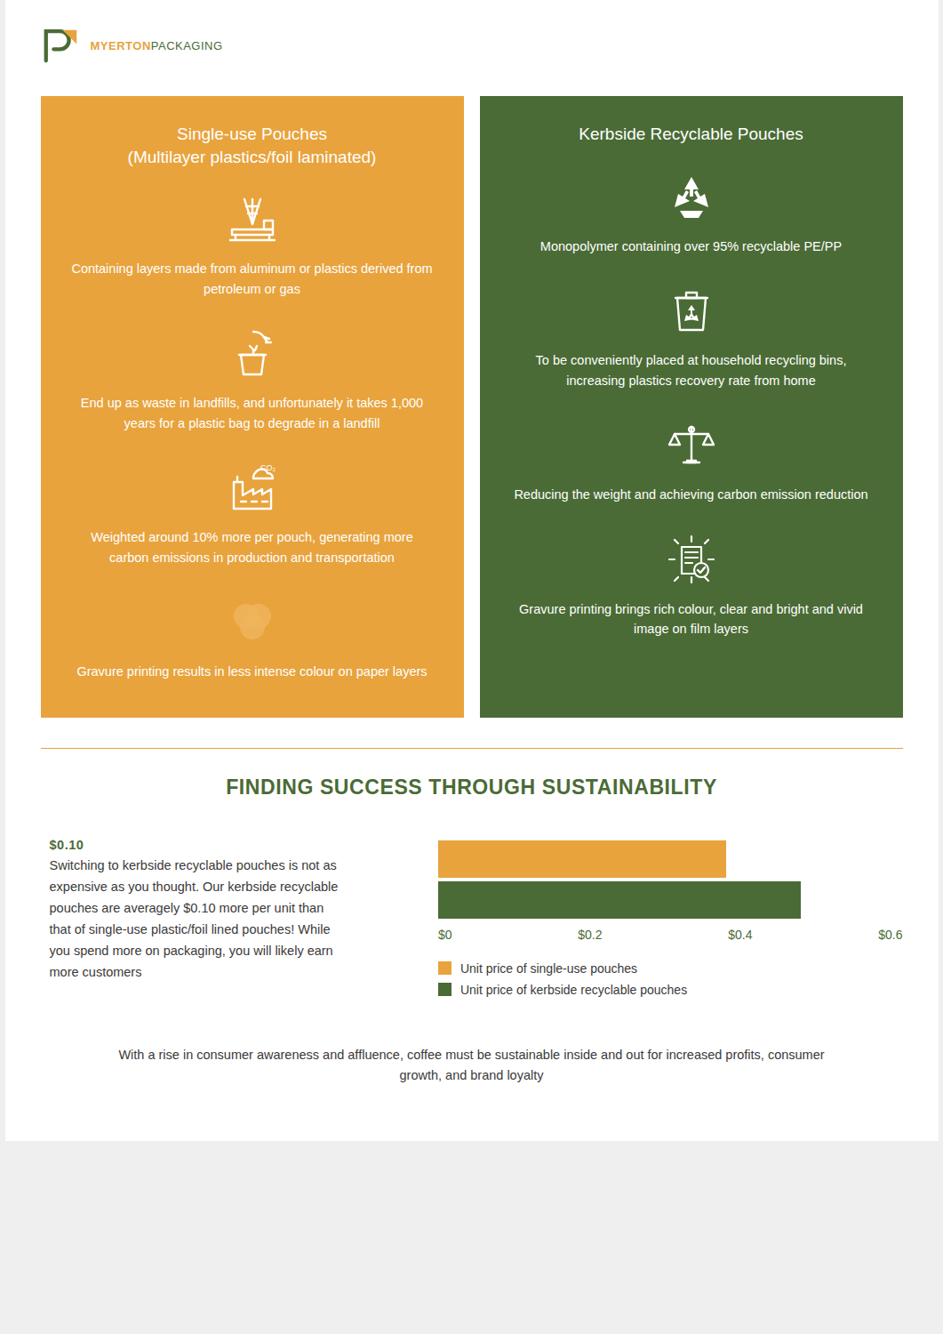Myerton Packaging logo mark
MYERTON PACKAGING
Single-use Pouches
(Multilayer plastics/foil laminated)
Oil rig
Containing layers made from aluminum or plastics derived from petroleum or gas
Hand dropping waste into bin
End up as waste in landfills, and unfortunately it takes 1,000 years for a plastic bag to degrade in a landfill
Factory emitting CO2 CO₂
Weighted around 10% more per pouch, generating more carbon emissions in production and transportation
Overlapping colour circles
Gravure printing results in less intense colour on paper layers
Kerbside Recyclable Pouches
Recycling symbol
Monopolymer containing over 95% recyclable PE/PP
Recycling bin
To be conveniently placed at household recycling bins, increasing plastics recovery rate from home
Balance scale
Reducing the weight and achieving carbon emission reduction
Quality-checked printed pouch
Gravure printing brings rich colour, clear and bright and vivid image on film layers
FINDING SUCCESS THROUGH SUSTAINABILITY
$0.10
Switching to kerbside recyclable pouches is not as expensive as you thought. Our kerbside recyclable pouches are averagely $0.10 more per unit than that of single-use plastic/foil lined pouches! While you spend more on packaging, you will likely earn more customers
$0 $0.2 $0.4 $0.6
Unit price of single-use pouches
Unit price of kerbside recyclable pouches
With a rise in consumer awareness and affluence, coffee must be sustainable inside and out for increased profits, consumer growth, and brand loyalty